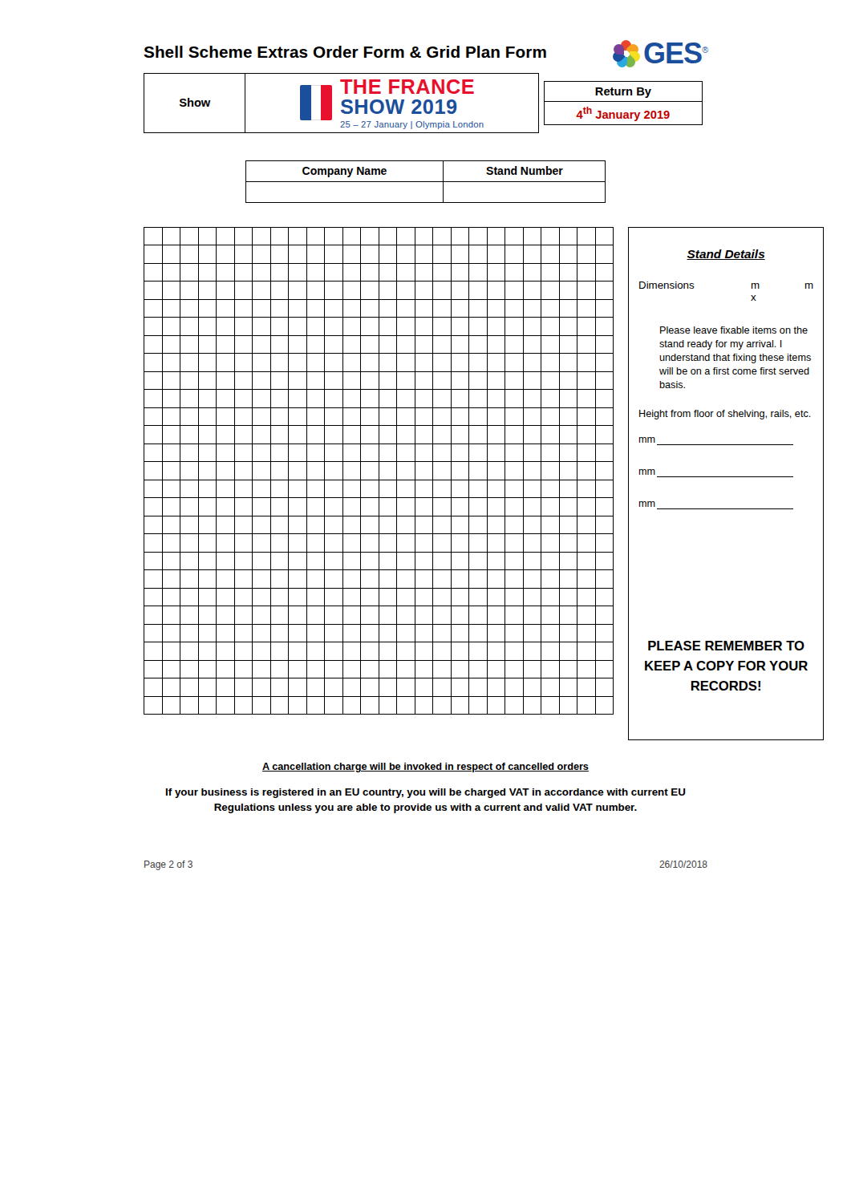Shell Scheme Extras Order Form & Grid Plan Form
GES®
| Show | THE FRANCE SHOW 2019 25 – 27 January / Olympia London | / Return By / / 4 th January 2019 / |
| Company Name | Stand Number |
| --- | --- |
Stand Details
Dimensions m x m
Please leave fixable items on the stand ready for my arrival. I understand that fixing these items will be on a first come first served basis.
Height from floor of shelving, rails, etc.
mm
mm
mm
PLEASE REMEMBER TO KEEP A COPY FOR YOUR RECORDS!
A cancellation charge will be invoked in respect of cancelled orders
If your business is registered in an EU country, you will be charged VAT in accordance with current EU Regulations unless you are able to provide us with a current and valid VAT number.
Page 2 of 3 26/10/2018